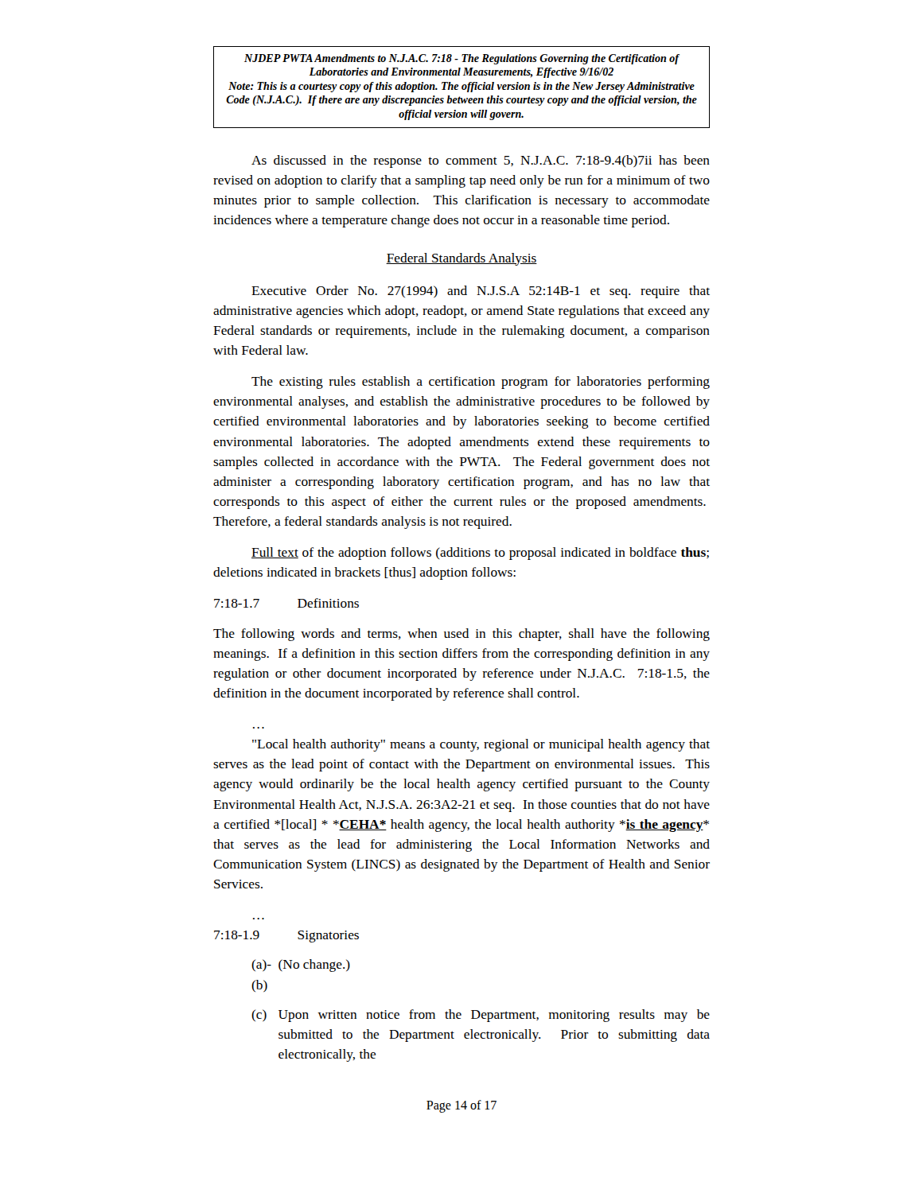NJDEP PWTA Amendments to N.J.A.C. 7:18 - The Regulations Governing the Certification of Laboratories and Environmental Measurements, Effective 9/16/02
Note: This is a courtesy copy of this adoption. The official version is in the New Jersey Administrative Code (N.J.A.C.). If there are any discrepancies between this courtesy copy and the official version, the official version will govern.
As discussed in the response to comment 5, N.J.A.C. 7:18-9.4(b)7ii has been revised on adoption to clarify that a sampling tap need only be run for a minimum of two minutes prior to sample collection. This clarification is necessary to accommodate incidences where a temperature change does not occur in a reasonable time period.
Federal Standards Analysis
Executive Order No. 27(1994) and N.J.S.A 52:14B-1 et seq. require that administrative agencies which adopt, readopt, or amend State regulations that exceed any Federal standards or requirements, include in the rulemaking document, a comparison with Federal law.
The existing rules establish a certification program for laboratories performing environmental analyses, and establish the administrative procedures to be followed by certified environmental laboratories and by laboratories seeking to become certified environmental laboratories. The adopted amendments extend these requirements to samples collected in accordance with the PWTA. The Federal government does not administer a corresponding laboratory certification program, and has no law that corresponds to this aspect of either the current rules or the proposed amendments. Therefore, a federal standards analysis is not required.
Full text of the adoption follows (additions to proposal indicated in boldface thus; deletions indicated in brackets [thus] adoption follows:
7:18-1.7 Definitions
The following words and terms, when used in this chapter, shall have the following meanings. If a definition in this section differs from the corresponding definition in any regulation or other document incorporated by reference under N.J.A.C. 7:18-1.5, the definition in the document incorporated by reference shall control.
…
"Local health authority" means a county, regional or municipal health agency that serves as the lead point of contact with the Department on environmental issues. This agency would ordinarily be the local health agency certified pursuant to the County Environmental Health Act, N.J.S.A. 26:3A2-21 et seq. In those counties that do not have a certified *[local] * *CEHA* health agency, the local health authority *is the agency* that serves as the lead for administering the Local Information Networks and Communication System (LINCS) as designated by the Department of Health and Senior Services.
…
7:18-1.9 Signatories
(a)-(b)
(No change.)
(c)
Upon written notice from the Department, monitoring results may be submitted to the Department electronically. Prior to submitting data electronically, the
Page 14 of 17